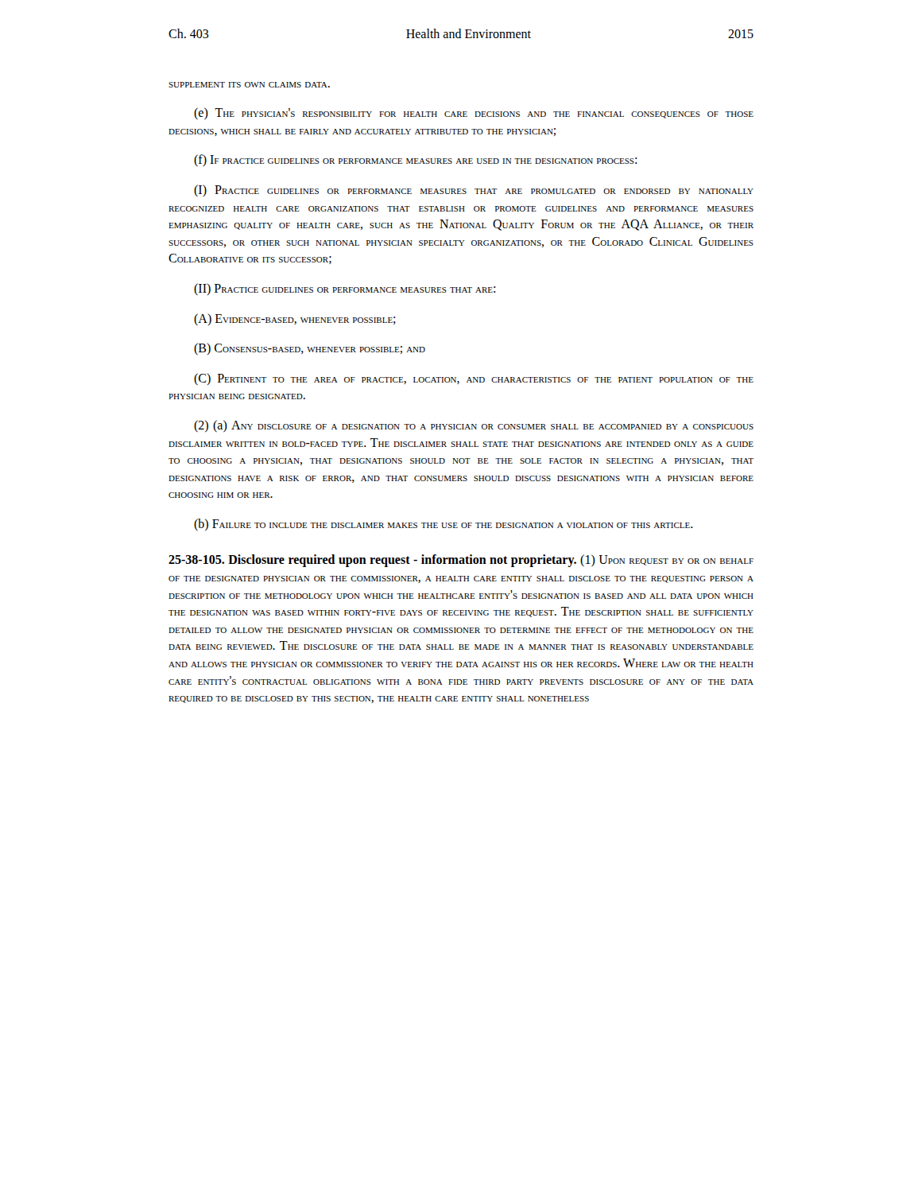Ch. 403 Health and Environment 2015
supplement its own claims data.
(e) The physician's responsibility for health care decisions and the financial consequences of those decisions, which shall be fairly and accurately attributed to the physician;
(f) If practice guidelines or performance measures are used in the designation process:
(I) Practice guidelines or performance measures that are promulgated or endorsed by nationally recognized health care organizations that establish or promote guidelines and performance measures emphasizing quality of health care, such as the National Quality Forum or the AQA Alliance, or their successors, or other such national physician specialty organizations, or the Colorado Clinical Guidelines Collaborative or its successor;
(II) Practice guidelines or performance measures that are:
(A) Evidence-based, whenever possible;
(B) Consensus-based, whenever possible; and
(C) Pertinent to the area of practice, location, and characteristics of the patient population of the physician being designated.
(2) (a) Any disclosure of a designation to a physician or consumer shall be accompanied by a conspicuous disclaimer written in bold-faced type. The disclaimer shall state that designations are intended only as a guide to choosing a physician, that designations should not be the sole factor in selecting a physician, that designations have a risk of error, and that consumers should discuss designations with a physician before choosing him or her.
(b) Failure to include the disclaimer makes the use of the designation a violation of this article.
25-38-105. Disclosure required upon request - information not proprietary.
(1) Upon request by or on behalf of the designated physician or the commissioner, a health care entity shall disclose to the requesting person a description of the methodology upon which the healthcare entity's designation is based and all data upon which the designation was based within forty-five days of receiving the request. The description shall be sufficiently detailed to allow the designated physician or commissioner to determine the effect of the methodology on the data being reviewed. The disclosure of the data shall be made in a manner that is reasonably understandable and allows the physician or commissioner to verify the data against his or her records. Where law or the health care entity's contractual obligations with a bona fide third party prevents disclosure of any of the data required to be disclosed by this section, the health care entity shall nonetheless